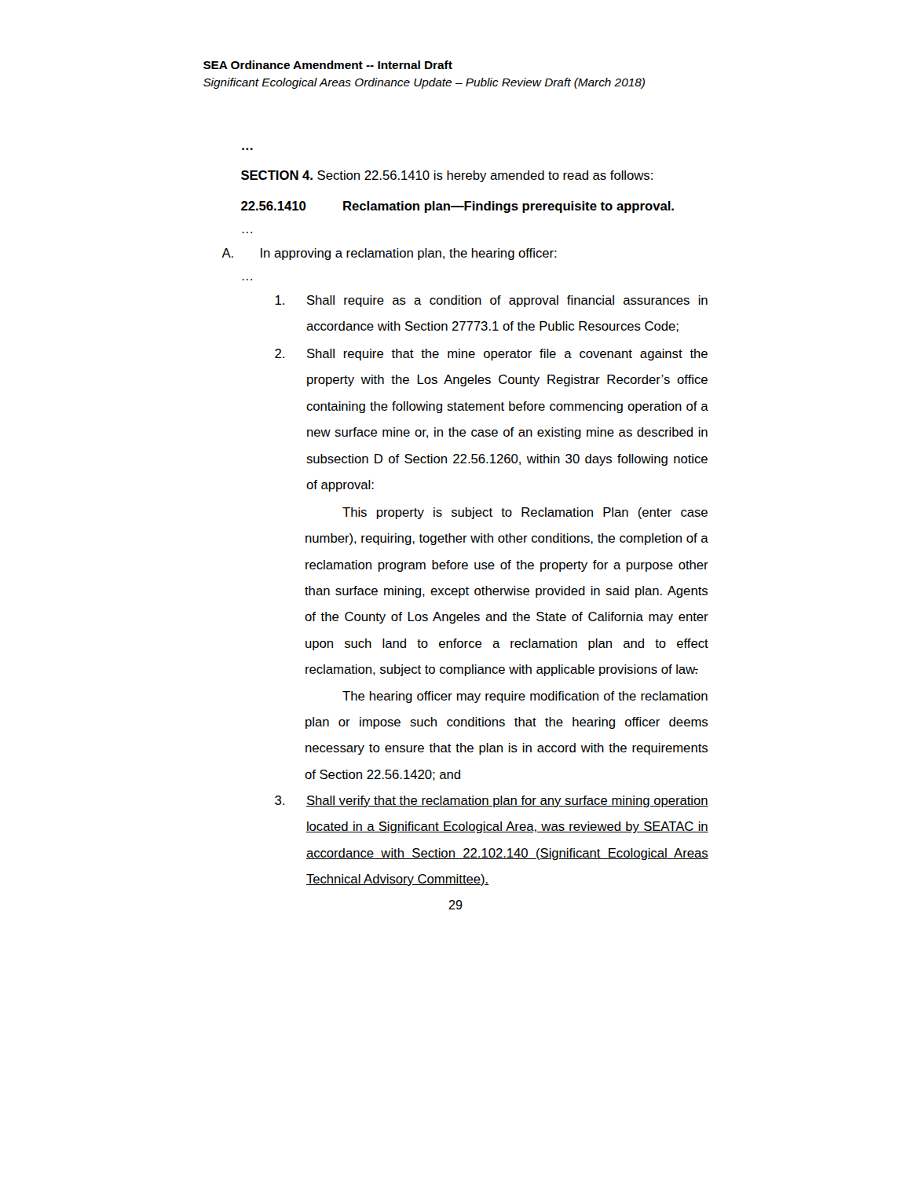SEA Ordinance Amendment -- Internal Draft
Significant Ecological Areas Ordinance Update – Public Review Draft (March 2018)
…
SECTION 4. Section 22.56.1410 is hereby amended to read as follows:
22.56.1410 Reclamation plan—Findings prerequisite to approval.
…
A. In approving a reclamation plan, the hearing officer:
…
1. Shall require as a condition of approval financial assurances in accordance with Section 27773.1 of the Public Resources Code;
2. Shall require that the mine operator file a covenant against the property with the Los Angeles County Registrar Recorder’s office containing the following statement before commencing operation of a new surface mine or, in the case of an existing mine as described in subsection D of Section 22.56.1260, within 30 days following notice of approval:
This property is subject to Reclamation Plan (enter case number), requiring, together with other conditions, the completion of a reclamation program before use of the property for a purpose other than surface mining, except otherwise provided in said plan. Agents of the County of Los Angeles and the State of California may enter upon such land to enforce a reclamation plan and to effect reclamation, subject to compliance with applicable provisions of law.
The hearing officer may require modification of the reclamation plan or impose such conditions that the hearing officer deems necessary to ensure that the plan is in accord with the requirements of Section 22.56.1420; and
3. Shall verify that the reclamation plan for any surface mining operation located in a Significant Ecological Area, was reviewed by SEATAC in accordance with Section 22.102.140 (Significant Ecological Areas Technical Advisory Committee).
29